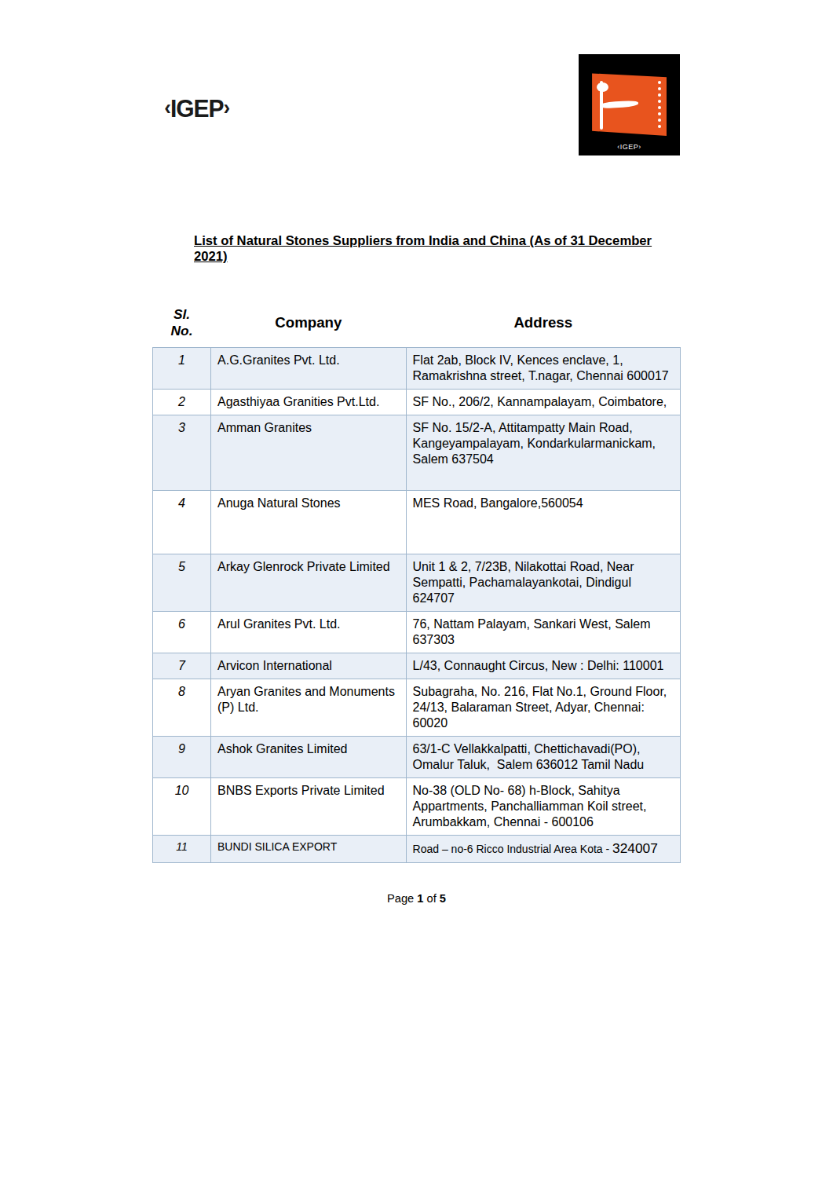‹IGEP›
‹IGEP›
List of Natural Stones Suppliers from India and China (As of 31 December 2021)
| Sl. No. | Company | Address |
| --- | --- | --- |
| 1 | A.G.Granites Pvt. Ltd. | Flat 2ab, Block IV, Kences enclave, 1, Ramakrishna street, T.nagar, Chennai 600017 |
| 2 | Agasthiyaa Granities Pvt.Ltd. | SF No., 206/2, Kannampalayam, Coimbatore, |
| 3 | Amman Granites | SF No. 15/2-A, Attitampatty Main Road, Kangeyampalayam, Kondarkularmanickam, Salem 637504 |
| 4 | Anuga Natural Stones | MES Road, Bangalore,560054 |
| 5 | Arkay Glenrock Private Limited | Unit 1 & 2, 7/23B, Nilakottai Road, Near Sempatti, Pachamalayankotai, Dindigul 624707 |
| 6 | Arul Granites Pvt. Ltd. | 76, Nattam Palayam, Sankari West, Salem 637303 |
| 7 | Arvicon International | L/43, Connaught Circus, New : Delhi: 110001 |
| 8 | Aryan Granites and Monuments (P) Ltd. | Subagraha, No. 216, Flat No.1, Ground Floor, 24/13, Balaraman Street, Adyar, Chennai: 60020 |
| 9 | Ashok Granites Limited | 63/1-C Vellakkalpatti, Chettichavadi(PO), Omalur Taluk, Salem 636012 Tamil Nadu |
| 10 | BNBS Exports Private Limited | No-38 (OLD No- 68) h-Block, Sahitya Appartments, Panchalliamman Koil street, Arumbakkam, Chennai - 600106 |
| 11 | BUNDI SILICA EXPORT | Road – no-6 Ricco Industrial Area Kota - 324007 |
Page 1 of 5